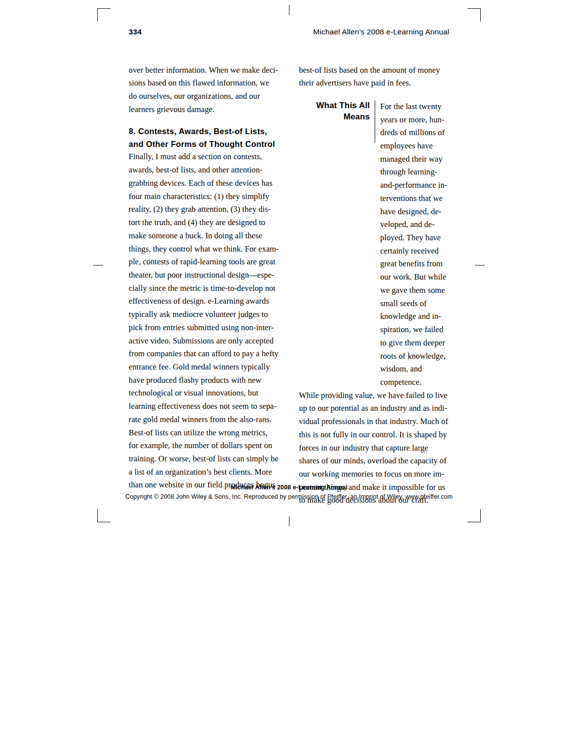334 Michael Allen’s 2008 e-Learning Annual
over better information. When we make decisions based on this flawed information, we do ourselves, our organizations, and our learners grievous damage.
8. Contests, Awards, Best-of Lists, and Other Forms of Thought Control
Finally, I must add a section on contests, awards, best-of lists, and other attention-grabbing devices. Each of these devices has four main characteristics: (1) they simplify reality, (2) they grab attention, (3) they distort the truth, and (4) they are designed to make someone a buck. In doing all these things, they control what we think. For example, contests of rapid-learning tools are great theater, but poor instructional design—especially since the metric is time-to-develop not effectiveness of design. e-Learning awards typically ask mediocre volunteer judges to pick from entries submitted using non-interactive video. Submissions are only accepted from companies that can afford to pay a hefty entrance fee. Gold medal winners typically have produced flashy products with new technological or visual innovations, but learning effectiveness does not seem to separate gold medal winners from the also-rans. Best-of lists can utilize the wrong metrics, for example, the number of dollars spent on training. Or worse, best-of lists can simply be a list of an organization’s best clients. More than one website in our field produces bogus best-of lists based on the amount of money their advertisers have paid in fees.
What This All Means
For the last twenty years or more, hundreds of millions of employees have managed their way through learning-and-performance interventions that we have designed, developed, and deployed. They have certainly received great benefits from our work. But while we gave them some small seeds of knowledge and inspiration, we failed to give them deeper roots of knowledge, wisdom, and competence.
While providing value, we have failed to live up to our potential as an industry and as individual professionals in that industry. Much of this is not fully in our control. It is shaped by forces in our industry that capture large shares of our minds, overload the capacity of our working memories to focus on more important things, and make it impossible for us to make good decisions about our craft.
Michael Allen’s 2008 e-Learning Annual
Copyright © 2008 John Wiley & Sons, Inc. Reproduced by permission of Pfeiffer, an Imprint of Wiley. www.pfeiffer.com